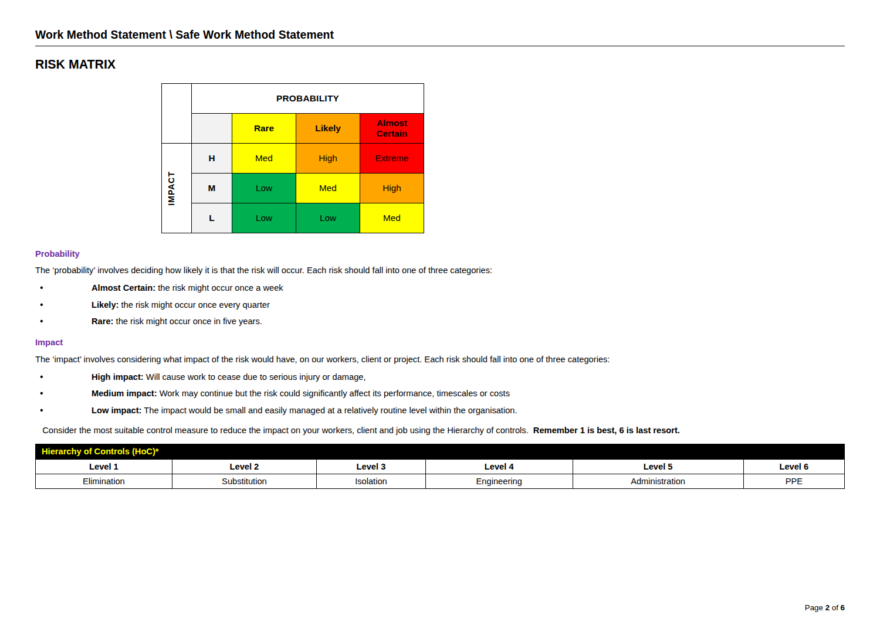Work Method Statement \ Safe Work Method Statement
RISK MATRIX
| | PROBABILITY |
| | Rare | Likely | Almost Certain |
| IMPACT | H | Med | High | Extreme |
| M | Low | Med | High |
| L | Low | Low | Med |
Probability
The ‘probability’ involves deciding how likely it is that the risk will occur. Each risk should fall into one of three categories:
Almost Certain: the risk might occur once a week
Likely: the risk might occur once every quarter
Rare: the risk might occur once in five years.
Impact
The ‘impact’ involves considering what impact of the risk would have, on our workers, client or project. Each risk should fall into one of three categories:
High impact: Will cause work to cease due to serious injury or damage,
Medium impact: Work may continue but the risk could significantly affect its performance, timescales or costs
Low impact: The impact would be small and easily managed at a relatively routine level within the organisation.
Consider the most suitable control measure to reduce the impact on your workers, client and job using the Hierarchy of controls. Remember 1 is best, 6 is last resort.
| Hierarchy of Controls (HoC)* |
| Level 1 | Level 2 | Level 3 | Level 4 | Level 5 | Level 6 |
| Elimination | Substitution | Isolation | Engineering | Administration | PPE |
Page 2 of 6